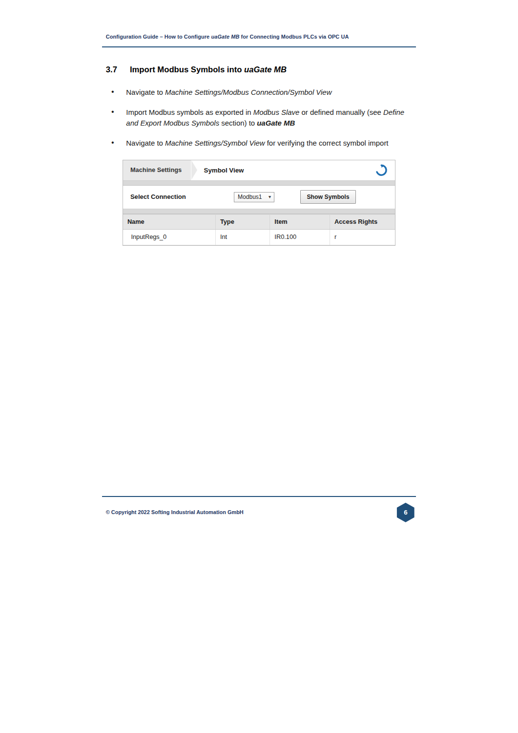Configuration Guide – How to Configure uaGate MB for Connecting Modbus PLCs via OPC UA
3.7 Import Modbus Symbols into uaGate MB
Navigate to Machine Settings/Modbus Connection/Symbol View
Import Modbus symbols as exported in Modbus Slave or defined manually (see Define and Export Modbus Symbols section) to uaGate MB
Navigate to Machine Settings/Symbol View for verifying the correct symbol import
Machine Settings
Symbol View
Select Connection
Modbus1▼
Show Symbols
| Name | Type | Item | Access Rights |
| --- | --- | --- | --- |
| InputRegs_0 | Int | IR0.100 | r |
© Copyright 2022 Softing Industrial Automation GmbH
6